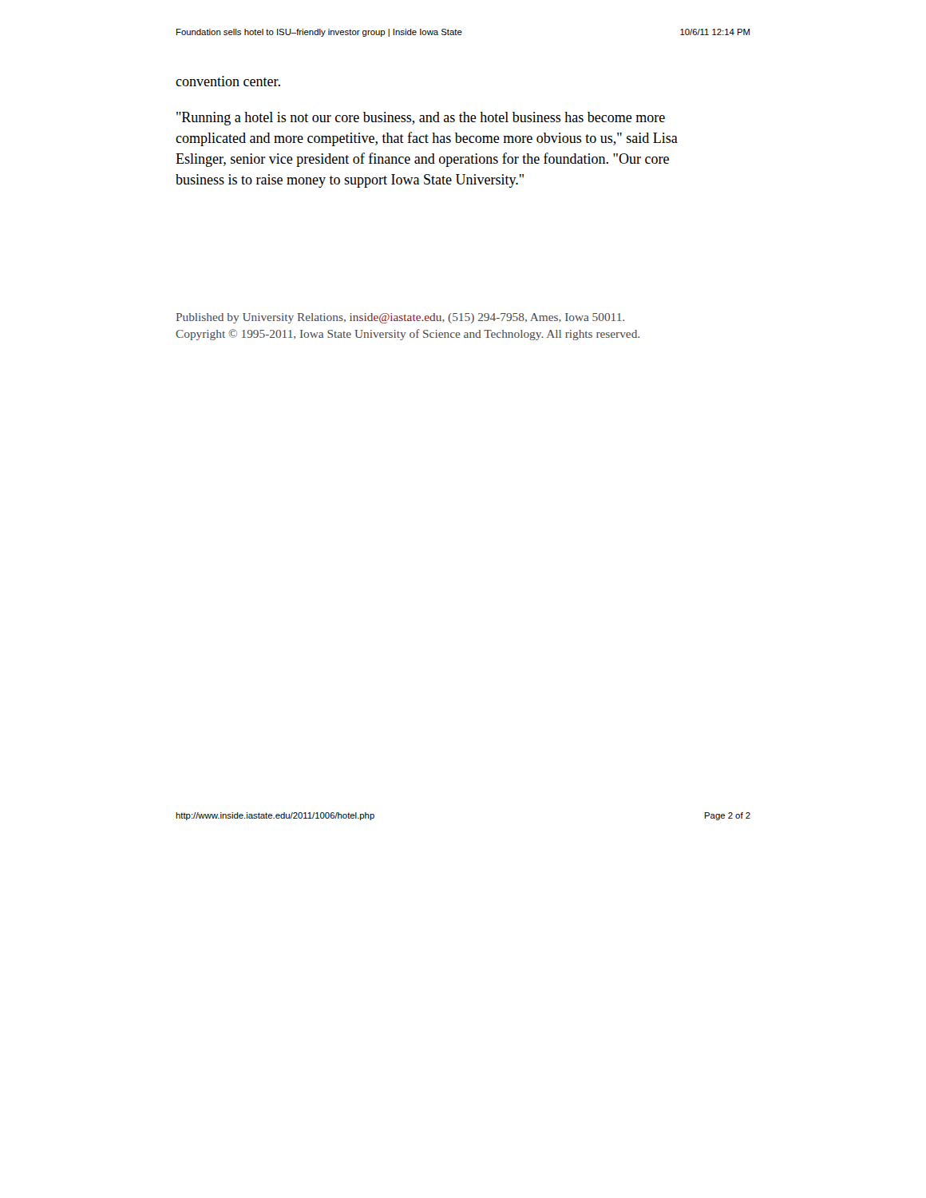Foundation sells hotel to ISU–friendly investor group | Inside Iowa State
10/6/11 12:14 PM
convention center.
"Running a hotel is not our core business, and as the hotel business has become more complicated and more competitive, that fact has become more obvious to us," said Lisa Eslinger, senior vice president of finance and operations for the foundation. "Our core business is to raise money to support Iowa State University."
Published by University Relations, inside@iastate.edu, (515) 294-7958, Ames, Iowa 50011.
Copyright © 1995-2011, Iowa State University of Science and Technology. All rights reserved.
http://www.inside.iastate.edu/2011/1006/hotel.php
Page 2 of 2